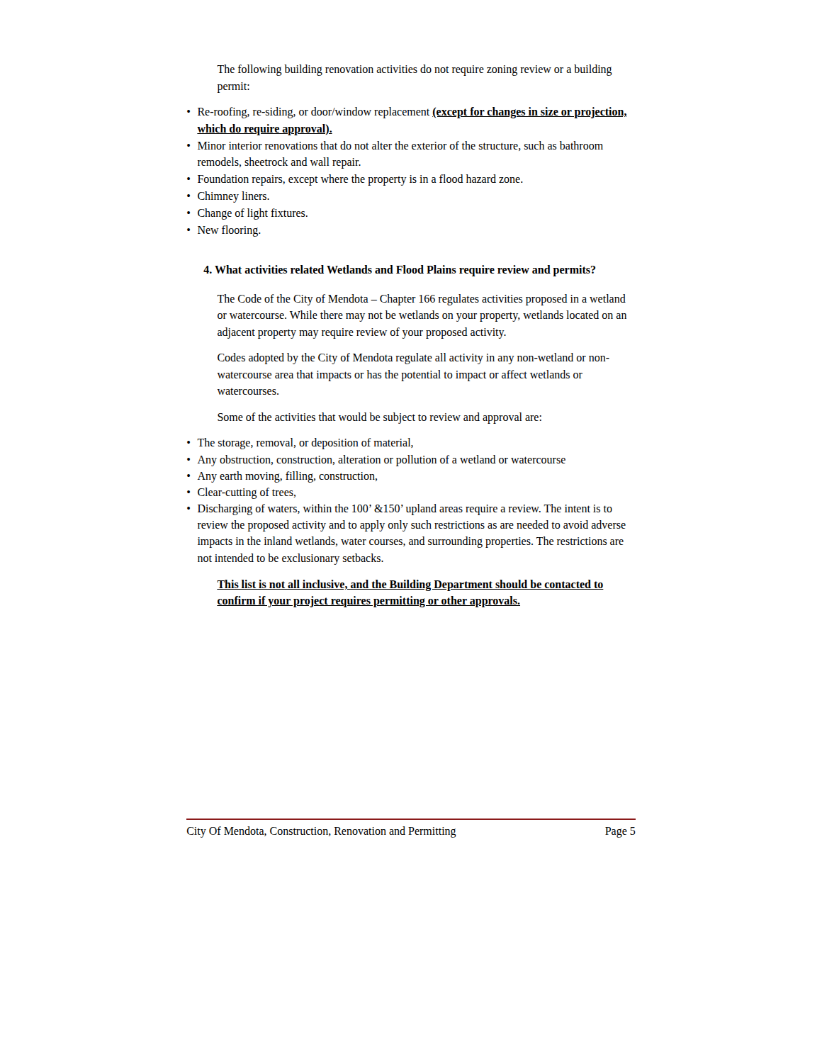The following building renovation activities do not require zoning review or a building permit:
Re-roofing, re-siding, or door/window replacement (except for changes in size or projection, which do require approval).
Minor interior renovations that do not alter the exterior of the structure, such as bathroom remodels, sheetrock and wall repair.
Foundation repairs, except where the property is in a flood hazard zone.
Chimney liners.
Change of light fixtures.
New flooring.
4. What activities related Wetlands and Flood Plains require review and permits?
The Code of the City of Mendota – Chapter 166 regulates activities proposed in a wetland or watercourse. While there may not be wetlands on your property, wetlands located on an adjacent property may require review of your proposed activity.
Codes adopted by the City of Mendota regulate all activity in any non-wetland or non-watercourse area that impacts or has the potential to impact or affect wetlands or watercourses.
Some of the activities that would be subject to review and approval are:
The storage, removal, or deposition of material,
Any obstruction, construction, alteration or pollution of a wetland or watercourse
Any earth moving, filling, construction,
Clear-cutting of trees,
Discharging of waters, within the 100’ &150’ upland areas require a review. The intent is to review the proposed activity and to apply only such restrictions as are needed to avoid adverse impacts in the inland wetlands, water courses, and surrounding properties. The restrictions are not intended to be exclusionary setbacks.
This list is not all inclusive, and the Building Department should be contacted to confirm if your project requires permitting or other approvals.
City Of Mendota, Construction, Renovation and Permitting
Page 5